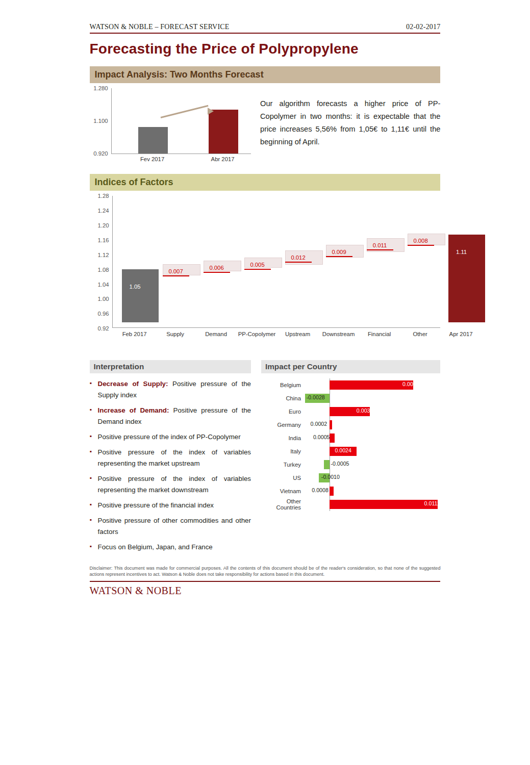WATSON & NOBLE – FORECAST SERVICE
02-02-2017
Forecasting the Price of Polypropylene
Impact Analysis: Two Months Forecast
1.280 1.100 0.920
Fev 2017 Abr 2017
Our algorithm forecasts a higher price of PP-Copolymer in two months: it is expectable that the price increases 5,56% from 1,05€ to 1,11€ until the beginning of April.
Indices of Factors
1.28 1.24 1.20 1.16 1.12 1.08 1.04 1.00 0.96 0.92
1.05
0.007
0.006
0.005
0.012
0.009
0.011
0.008
1.11
Feb 2017 Supply Demand PP-Copolymer Upstream Downstream Financial Other Apr 2017
Interpretation
Decrease of Supply: Positive pressure of the Supply index
Increase of Demand: Positive pressure of the Demand index
Positive pressure of the index of PP-Copolymer
Positive pressure of the index of variables representing the market upstream
Positive pressure of the index of variables representing the market downstream
Positive pressure of the financial index
Positive pressure of other commodities and other factors
Focus on Belgium, Japan, and France
Impact per Country
Belgium
0.0077
China
-0.0028
Euro
0.0038
Germany
0.0002
India
0.0005
Italy
0.0024
Turkey
-0.0005
US
-0.0010
Vietnam
0.0008
Other Countries
0.0111
Disclaimer: This document was made for commercial purposes. All the contents of this document should be of the reader's consideration, so that none of the suggested actions represent incentives to act. Watson & Noble does not take responsibility for actions based in this document.
WATSON & NOBLE